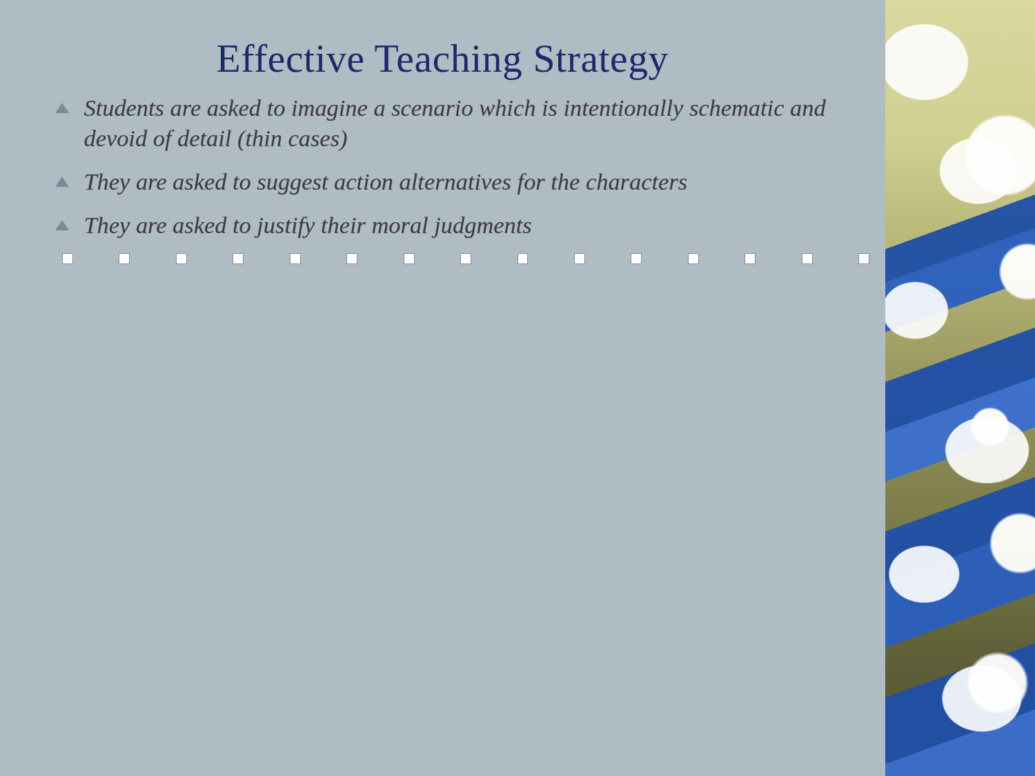Effective Teaching Strategy
Students are asked to imagine a scenario which is intentionally schematic and devoid of detail (thin cases)
They are asked to suggest action alternatives for the characters
They are asked to justify their moral judgments